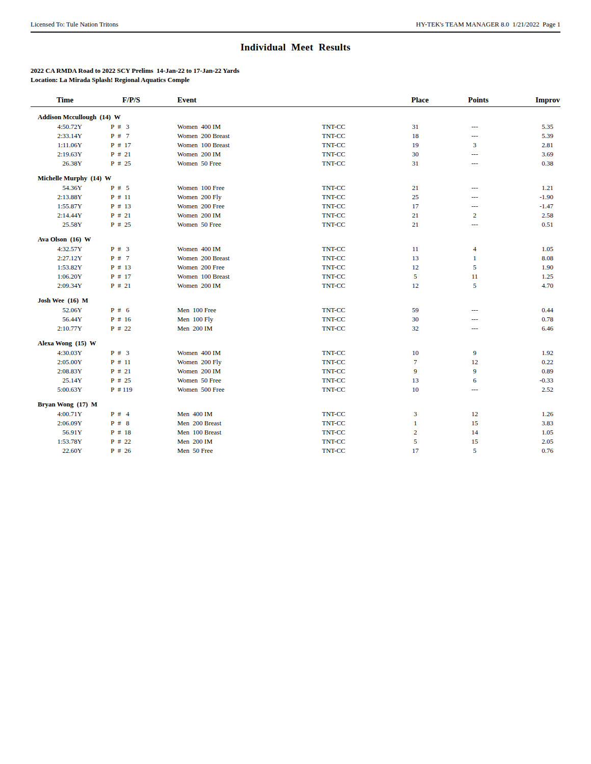Licensed To: Tule Nation Tritons
HY-TEK's TEAM MANAGER 8.0 1/21/2022 Page 1
Individual Meet Results
2022 CA RMDA Road to 2022 SCY Prelims 14-Jan-22 to 17-Jan-22 Yards
Location: La Mirada Splash! Regional Aquatics Comple
| Time | F/P/S | Event | | Place | Points | Improv |
| --- | --- | --- | --- | --- | --- | --- |
| Addison Mccullough (14) W |
| 4:50.72Y | P # 3 | Women 400 IM | TNT-CC | 31 | --- | 5.35 |
| 2:33.14Y | P # 7 | Women 200 Breast | TNT-CC | 18 | --- | 5.39 |
| 1:11.06Y | P # 17 | Women 100 Breast | TNT-CC | 19 | 3 | 2.81 |
| 2:19.63Y | P # 21 | Women 200 IM | TNT-CC | 30 | --- | 3.69 |
| 26.38Y | P # 25 | Women 50 Free | TNT-CC | 31 | --- | 0.38 |
| Michelle Murphy (14) W |
| 54.36Y | P # 5 | Women 100 Free | TNT-CC | 21 | --- | 1.21 |
| 2:13.88Y | P # 11 | Women 200 Fly | TNT-CC | 25 | --- | -1.90 |
| 1:55.87Y | P # 13 | Women 200 Free | TNT-CC | 17 | --- | -1.47 |
| 2:14.44Y | P # 21 | Women 200 IM | TNT-CC | 21 | 2 | 2.58 |
| 25.58Y | P # 25 | Women 50 Free | TNT-CC | 21 | --- | 0.51 |
| Ava Olson (16) W |
| 4:32.57Y | P # 3 | Women 400 IM | TNT-CC | 11 | 4 | 1.05 |
| 2:27.12Y | P # 7 | Women 200 Breast | TNT-CC | 13 | 1 | 8.08 |
| 1:53.82Y | P # 13 | Women 200 Free | TNT-CC | 12 | 5 | 1.90 |
| 1:06.20Y | P # 17 | Women 100 Breast | TNT-CC | 5 | 11 | 1.25 |
| 2:09.34Y | P # 21 | Women 200 IM | TNT-CC | 12 | 5 | 4.70 |
| Josh Wee (16) M |
| 52.06Y | P # 6 | Men 100 Free | TNT-CC | 59 | --- | 0.44 |
| 56.44Y | P # 16 | Men 100 Fly | TNT-CC | 30 | --- | 0.78 |
| 2:10.77Y | P # 22 | Men 200 IM | TNT-CC | 32 | --- | 6.46 |
| Alexa Wong (15) W |
| 4:30.03Y | P # 3 | Women 400 IM | TNT-CC | 10 | 9 | 1.92 |
| 2:05.00Y | P # 11 | Women 200 Fly | TNT-CC | 7 | 12 | 0.22 |
| 2:08.83Y | P # 21 | Women 200 IM | TNT-CC | 9 | 9 | 0.89 |
| 25.14Y | P # 25 | Women 50 Free | TNT-CC | 13 | 6 | -0.33 |
| 5:00.63Y | P # 119 | Women 500 Free | TNT-CC | 10 | --- | 2.52 |
| Bryan Wong (17) M |
| 4:00.71Y | P # 4 | Men 400 IM | TNT-CC | 3 | 12 | 1.26 |
| 2:06.09Y | P # 8 | Men 200 Breast | TNT-CC | 1 | 15 | 3.83 |
| 56.91Y | P # 18 | Men 100 Breast | TNT-CC | 2 | 14 | 1.05 |
| 1:53.78Y | P # 22 | Men 200 IM | TNT-CC | 5 | 15 | 2.05 |
| 22.60Y | P # 26 | Men 50 Free | TNT-CC | 17 | 5 | 0.76 |